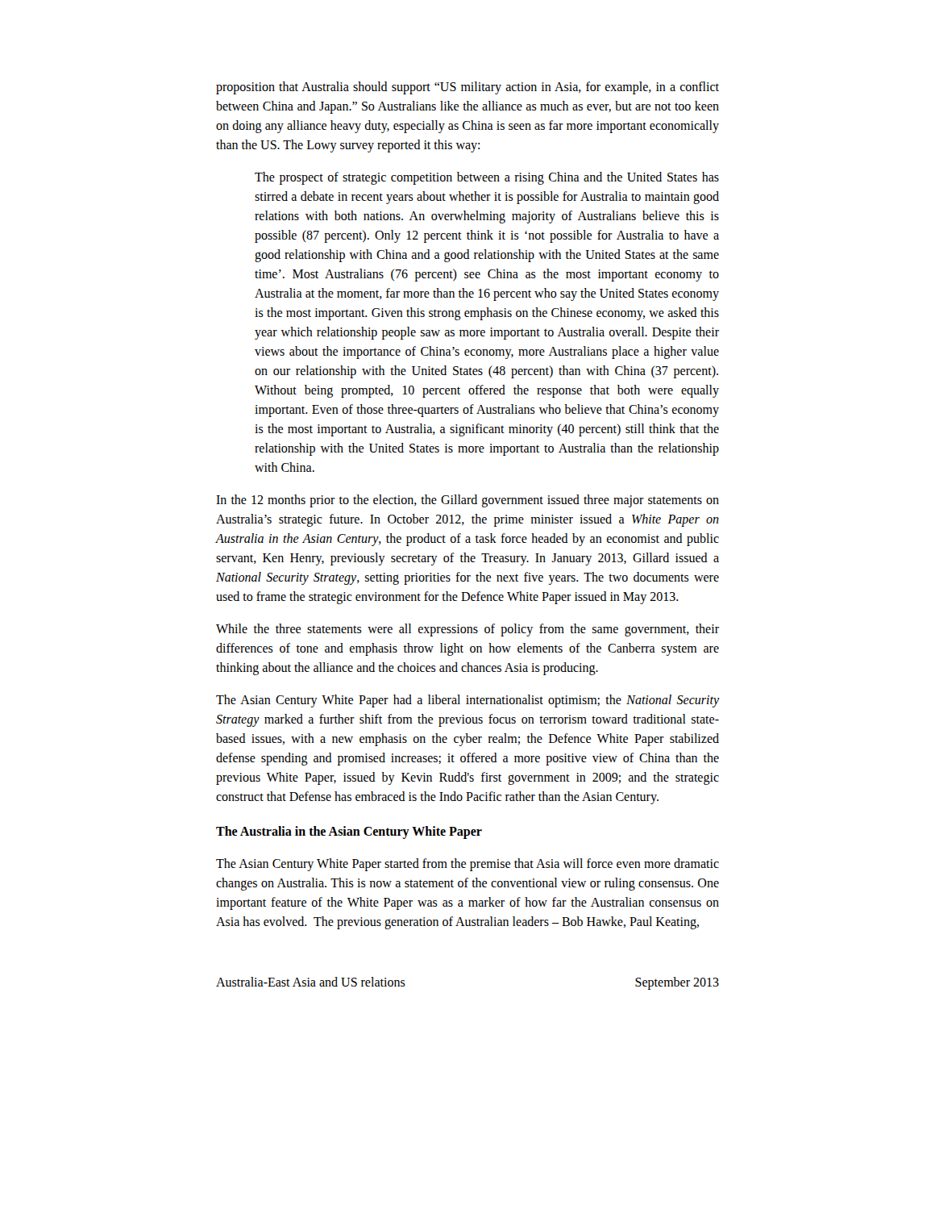proposition that Australia should support “US military action in Asia, for example, in a conflict between China and Japan.” So Australians like the alliance as much as ever, but are not too keen on doing any alliance heavy duty, especially as China is seen as far more important economically than the US. The Lowy survey reported it this way:
The prospect of strategic competition between a rising China and the United States has stirred a debate in recent years about whether it is possible for Australia to maintain good relations with both nations. An overwhelming majority of Australians believe this is possible (87 percent). Only 12 percent think it is ‘not possible for Australia to have a good relationship with China and a good relationship with the United States at the same time’. Most Australians (76 percent) see China as the most important economy to Australia at the moment, far more than the 16 percent who say the United States economy is the most important. Given this strong emphasis on the Chinese economy, we asked this year which relationship people saw as more important to Australia overall. Despite their views about the importance of China’s economy, more Australians place a higher value on our relationship with the United States (48 percent) than with China (37 percent). Without being prompted, 10 percent offered the response that both were equally important. Even of those three-quarters of Australians who believe that China’s economy is the most important to Australia, a significant minority (40 percent) still think that the relationship with the United States is more important to Australia than the relationship with China.
In the 12 months prior to the election, the Gillard government issued three major statements on Australia’s strategic future. In October 2012, the prime minister issued a White Paper on Australia in the Asian Century, the product of a task force headed by an economist and public servant, Ken Henry, previously secretary of the Treasury. In January 2013, Gillard issued a National Security Strategy, setting priorities for the next five years. The two documents were used to frame the strategic environment for the Defence White Paper issued in May 2013.
While the three statements were all expressions of policy from the same government, their differences of tone and emphasis throw light on how elements of the Canberra system are thinking about the alliance and the choices and chances Asia is producing.
The Asian Century White Paper had a liberal internationalist optimism; the National Security Strategy marked a further shift from the previous focus on terrorism toward traditional state-based issues, with a new emphasis on the cyber realm; the Defence White Paper stabilized defense spending and promised increases; it offered a more positive view of China than the previous White Paper, issued by Kevin Rudd's first government in 2009; and the strategic construct that Defense has embraced is the Indo Pacific rather than the Asian Century.
The Australia in the Asian Century White Paper
The Asian Century White Paper started from the premise that Asia will force even more dramatic changes on Australia. This is now a statement of the conventional view or ruling consensus. One important feature of the White Paper was as a marker of how far the Australian consensus on Asia has evolved. The previous generation of Australian leaders – Bob Hawke, Paul Keating,
Australia-East Asia and US relations September 2013